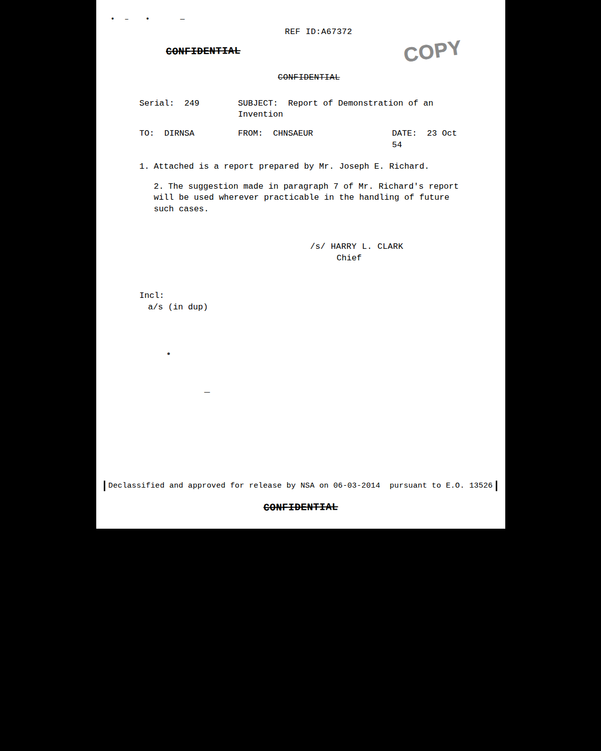• – • —
REF ID:A67372
CONFIDENTIAL
COPY
CONFIDENTIAL
Serial: 249
SUBJECT: Report of Demonstration of an Invention
TO: DIRNSA
FROM: CHNSAEUR
DATE: 23 Oct 54
1. Attached is a report prepared by Mr. Joseph E. Richard.
2. The suggestion made in paragraph 7 of Mr. Richard's report will be used wherever practicable in the handling of future such cases.
/s/ HARRY L. CLARK
Chief
Incl:
a/s (in dup)
•
—
Declassified and approved for release by NSA on 06-03-2014 pursuant to E.O. 13526
CONFIDENTIAL